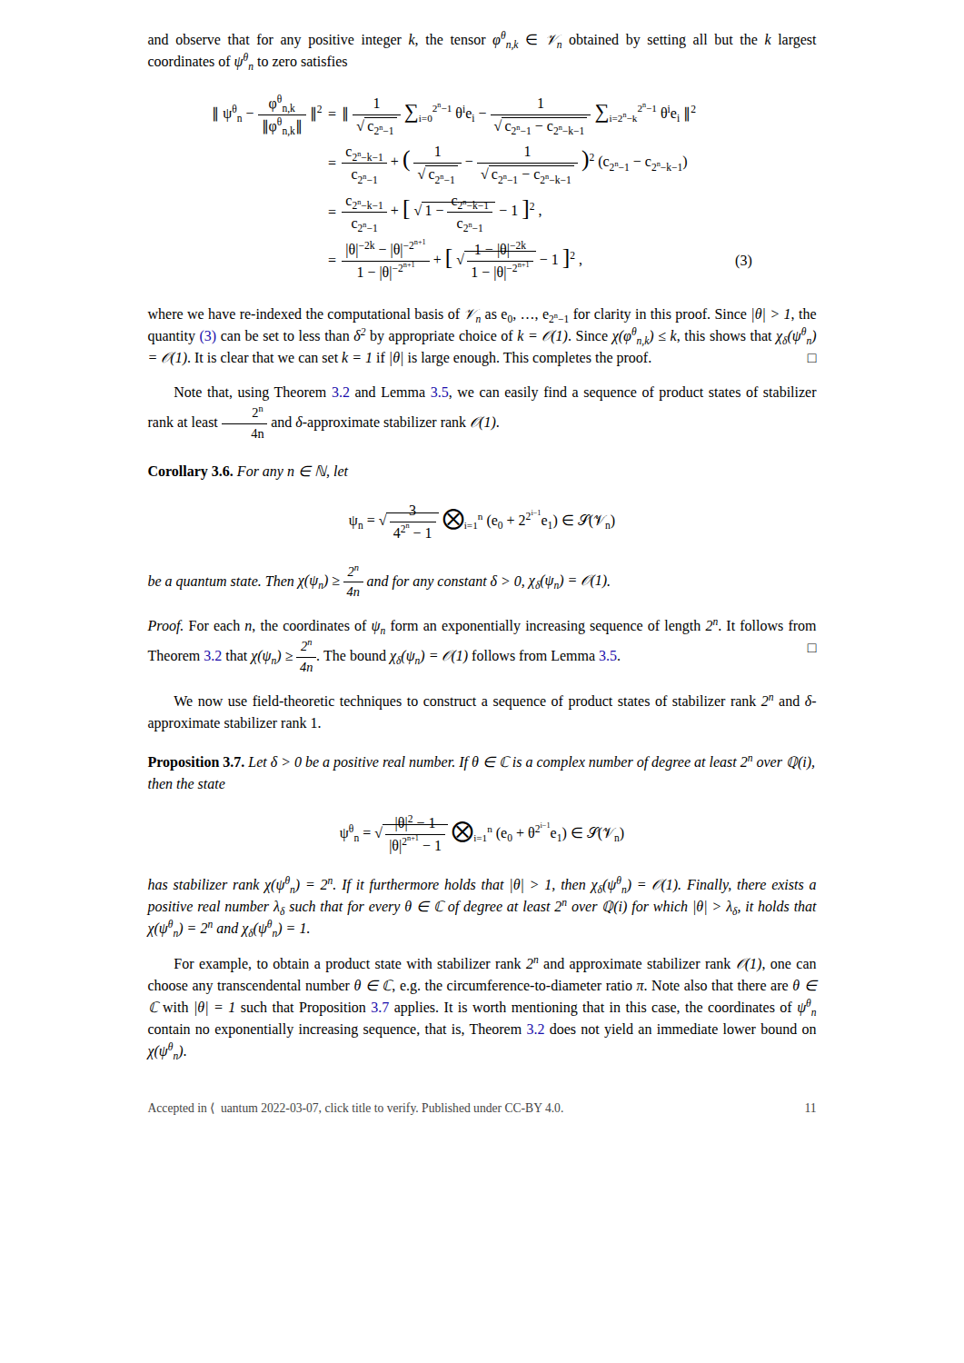and observe that for any positive integer k, the tensor φθn,k ∈ 𝒱n obtained by setting all but the k largest coordinates of ψθn to zero satisfies
| ∥ ψ θ n − φ θ n,k ∥φ θ n,k ∥ ∥ 2 | = | ∥ 1 √ c 2 n −1 ∑ i=0 2 n −1 θ i e i − 1 √ c 2 n −1 − c 2 n −k−1 ∑ i=2 n −k 2 n −1 θ i e i ∥ 2 |
| | = | c 2 n −k−1 c 2 n −1 + ( 1 √ c 2 n −1 − 1 √ c 2 n −1 − c 2 n −k−1 ) 2 (c 2 n −1 − c 2 n −k−1 ) |
| | = | c 2 n −k−1 c 2 n −1 + [ √ 1 − c 2 n −k−1 c 2 n −1 − 1 ] 2 , |
| | = | /θ/ −2k − /θ/ −2 n+1 1 − /θ/ −2 n+1 + [ √ 1 − /θ/ −2k 1 − /θ/ −2 n+1 − 1 ] 2 , | (3) |
where we have re-indexed the computational basis of 𝒱n as e0, …, e2n−1 for clarity in this proof. Since |θ| > 1, the quantity (3) can be set to less than δ2 by appropriate choice of k = 𝒪(1). Since χ(φθn,k) ≤ k, this shows that χδ(ψθn) = 𝒪(1). It is clear that we can set k = 1 if |θ| is large enough. This completes the proof. □
Note that, using Theorem 3.2 and Lemma 3.5, we can easily find a sequence of product states of stabilizer rank at least 2n 4n and δ-approximate stabilizer rank 𝒪(1).
Corollary 3.6. For any n ∈ ℕ, let
ψn = √342n − 1 ⨂i=1n (e0 + 22i−1e1) ∈ 𝒮(𝒱n)
be a quantum state. Then χ(ψn) ≥ 2n 4n and for any constant δ > 0, χδ(ψn) = 𝒪(1).
Proof. For each n, the coordinates of ψn form an exponentially increasing sequence of length 2n. It follows from Theorem 3.2 that χ(ψn) ≥ 2n 4n. The bound χδ(ψn) = 𝒪(1) follows from Lemma 3.5. □
We now use field-theoretic techniques to construct a sequence of product states of stabilizer rank 2n and δ-approximate stabilizer rank 1.
Proposition 3.7. Let δ > 0 be a positive real number. If θ ∈ ℂ is a complex number of degree at least 2n over ℚ(i), then the state
ψθn = √|θ|2 − 1|θ|2n+1 − 1 ⨂i=1n (e0 + θ2i−1e1) ∈ 𝒮(𝒱n)
has stabilizer rank χ(ψθn) = 2n. If it furthermore holds that |θ| > 1, then χδ(ψθn) = 𝒪(1). Finally, there exists a positive real number λδ such that for every θ ∈ ℂ of degree at least 2n over ℚ(i) for which |θ| > λδ, it holds that χ(ψθn) = 2n and χδ(ψθn) = 1.
For example, to obtain a product state with stabilizer rank 2n and approximate stabilizer rank 𝒪(1), one can choose any transcendental number θ ∈ ℂ, e.g. the circumference-to-diameter ratio π. Note also that there are θ ∈ ℂ with |θ| = 1 such that Proposition 3.7 applies. It is worth mentioning that in this case, the coordinates of ψθn contain no exponentially increasing sequence, that is, Theorem 3.2 does not yield an immediate lower bound on χ(ψθn).
Accepted in ⟨ uantum 2022-03-07, click title to verify. Published under CC-BY 4.0. 11